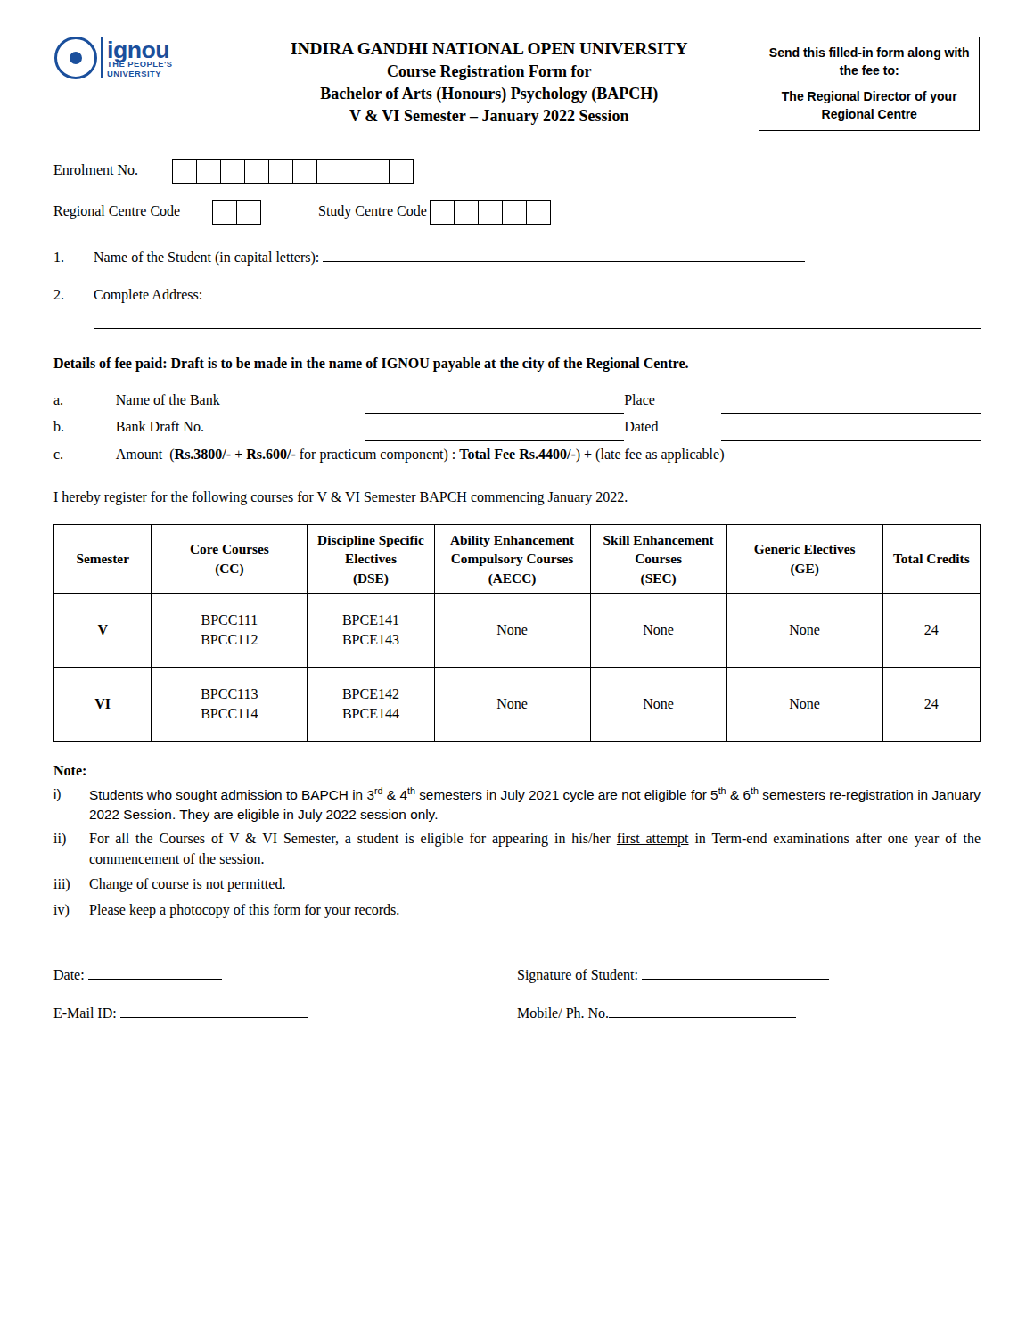| ignou THE PEOPLE'S UNIVERSITY | INDIRA GANDHI NATIONAL OPEN UNIVERSITY Course Registration Form for Bachelor of Arts (Honours) Psychology (BAPCH) V & VI Semester – January 2022 Session | Send this filled-in form along with the fee to: The Regional Director of your Regional Centre |
Enrolment No.
Regional Centre Code Study Centre Code
1. Name of the Student (in capital letters):
2. Complete Address:
Details of fee paid: Draft is to be made in the name of IGNOU payable at the city of the Regional Centre.
| a. | Name of the Bank | | Place | |
| b. | Bank Draft No. | | Dated | |
| c. | Amount ( Rs.3800/- + Rs.600/- for practicum component) : Total Fee Rs.4400/- ) + (late fee as applicable) |
I hereby register for the following courses for V & VI Semester BAPCH commencing January 2022.
| Semester | Core Courses (CC) | Discipline Specific Electives (DSE) | Ability Enhancement Compulsory Courses (AECC) | Skill Enhancement Courses (SEC) | Generic Electives (GE) | Total Credits |
| --- | --- | --- | --- | --- | --- | --- |
| V | BPCC111 BPCC112 | BPCE141 BPCE143 | None | None | None | 24 |
| VI | BPCC113 BPCC114 | BPCE142 BPCE144 | None | None | None | 24 |
Note:
i) Students who sought admission to BAPCH in 3rd & 4th semesters in July 2021 cycle are not eligible for 5th & 6th semesters re-registration in January 2022 Session. They are eligible in July 2022 session only.
ii) For all the Courses of V & VI Semester, a student is eligible for appearing in his/her first attempt in Term-end examinations after one year of the commencement of the session.
iii) Change of course is not permitted.
iv) Please keep a photocopy of this form for your records.
| Date: | Signature of Student: |
| E-Mail ID: | Mobile/ Ph. No. |